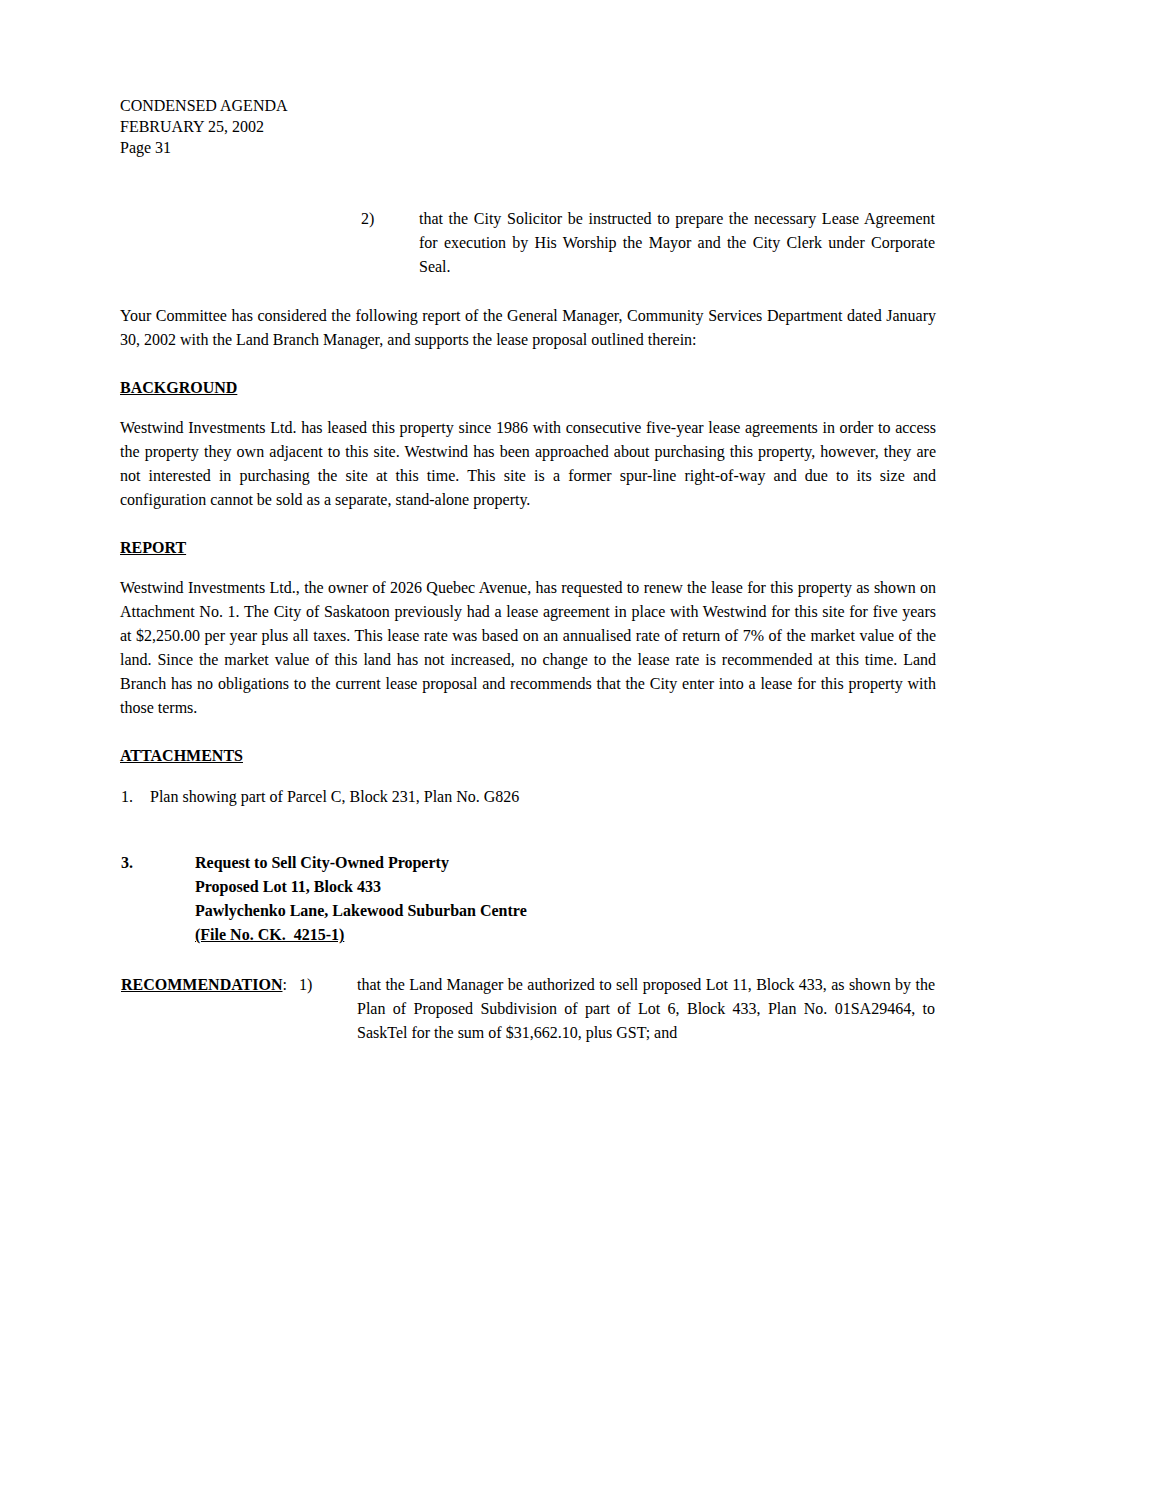CONDENSED AGENDA
FEBRUARY 25, 2002
Page 31
| 2) | that the City Solicitor be instructed to prepare the necessary Lease Agreement for execution by His Worship the Mayor and the City Clerk under Corporate Seal. |
Your Committee has considered the following report of the General Manager, Community Services Department dated January 30, 2002 with the Land Branch Manager, and supports the lease proposal outlined therein:
BACKGROUND
Westwind Investments Ltd. has leased this property since 1986 with consecutive five-year lease agreements in order to access the property they own adjacent to this site. Westwind has been approached about purchasing this property, however, they are not interested in purchasing the site at this time. This site is a former spur-line right-of-way and due to its size and configuration cannot be sold as a separate, stand-alone property.
REPORT
Westwind Investments Ltd., the owner of 2026 Quebec Avenue, has requested to renew the lease for this property as shown on Attachment No. 1. The City of Saskatoon previously had a lease agreement in place with Westwind for this site for five years at $2,250.00 per year plus all taxes. This lease rate was based on an annualised rate of return of 7% of the market value of the land. Since the market value of this land has not increased, no change to the lease rate is recommended at this time. Land Branch has no obligations to the current lease proposal and recommends that the City enter into a lease for this property with those terms.
ATTACHMENTS
| 1. | Plan showing part of Parcel C, Block 231, Plan No. G826 |
| 3. | Request to Sell City-Owned Property Proposed Lot 11, Block 433 Pawlychenko Lane, Lakewood Suburban Centre (File No. CK. 4215-1) |
| RECOMMENDATION : | 1) | that the Land Manager be authorized to sell proposed Lot 11, Block 433, as shown by the Plan of Proposed Subdivision of part of Lot 6, Block 433, Plan No. 01SA29464, to SaskTel for the sum of $31,662.10, plus GST; and |